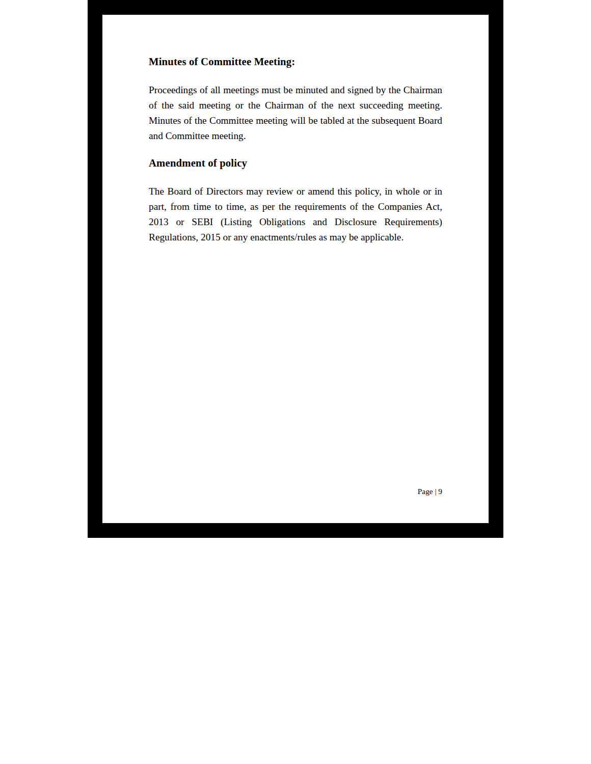Minutes of Committee Meeting:
Proceedings of all meetings must be minuted and signed by the Chairman of the said meeting or the Chairman of the next succeeding meeting. Minutes of the Committee meeting will be tabled at the subsequent Board and Committee meeting.
Amendment of policy
The Board of Directors may review or amend this policy, in whole or in part, from time to time, as per the requirements of the Companies Act, 2013 or SEBI (Listing Obligations and Disclosure Requirements) Regulations, 2015 or any enactments/rules as may be applicable.
Page | 9